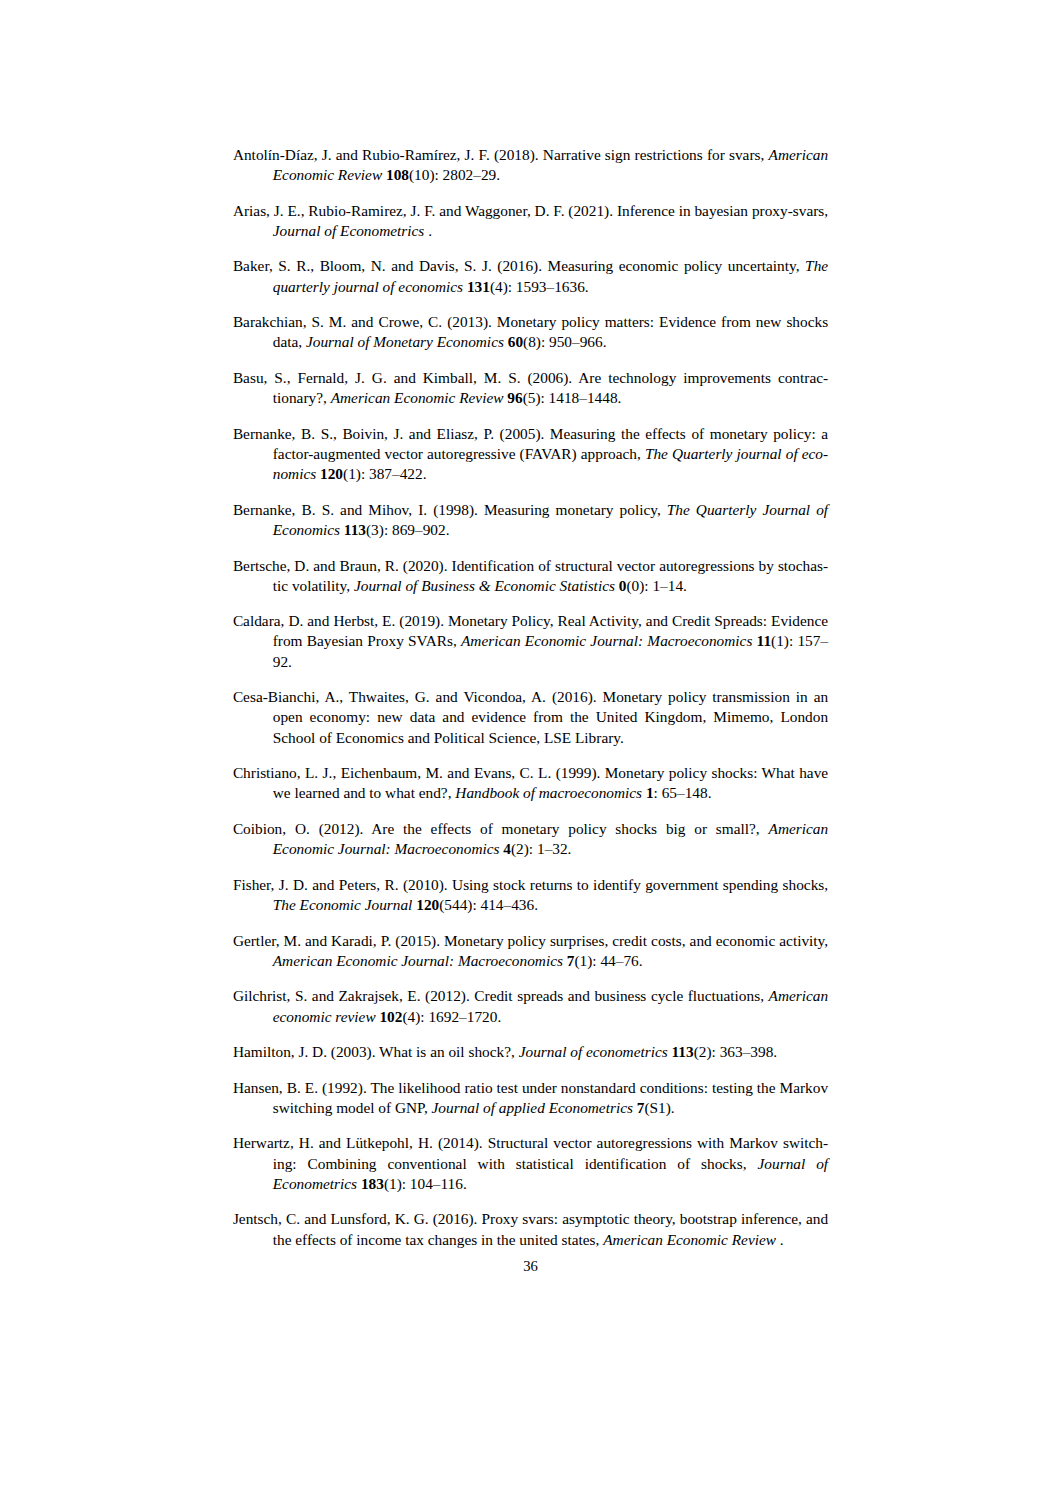Antolín-Díaz, J. and Rubio-Ramírez, J. F. (2018). Narrative sign restrictions for svars, American Economic Review 108(10): 2802–29.
Arias, J. E., Rubio-Ramirez, J. F. and Waggoner, D. F. (2021). Inference in bayesian proxy-svars, Journal of Econometrics .
Baker, S. R., Bloom, N. and Davis, S. J. (2016). Measuring economic policy uncertainty, The quarterly journal of economics 131(4): 1593–1636.
Barakchian, S. M. and Crowe, C. (2013). Monetary policy matters: Evidence from new shocks data, Journal of Monetary Economics 60(8): 950–966.
Basu, S., Fernald, J. G. and Kimball, M. S. (2006). Are technology improvements contractionary?, American Economic Review 96(5): 1418–1448.
Bernanke, B. S., Boivin, J. and Eliasz, P. (2005). Measuring the effects of monetary policy: a factor-augmented vector autoregressive (FAVAR) approach, The Quarterly journal of economics 120(1): 387–422.
Bernanke, B. S. and Mihov, I. (1998). Measuring monetary policy, The Quarterly Journal of Economics 113(3): 869–902.
Bertsche, D. and Braun, R. (2020). Identification of structural vector autoregressions by stochastic volatility, Journal of Business & Economic Statistics 0(0): 1–14.
Caldara, D. and Herbst, E. (2019). Monetary Policy, Real Activity, and Credit Spreads: Evidence from Bayesian Proxy SVARs, American Economic Journal: Macroeconomics 11(1): 157–92.
Cesa-Bianchi, A., Thwaites, G. and Vicondoa, A. (2016). Monetary policy transmission in an open economy: new data and evidence from the United Kingdom, Mimemo, London School of Economics and Political Science, LSE Library.
Christiano, L. J., Eichenbaum, M. and Evans, C. L. (1999). Monetary policy shocks: What have we learned and to what end?, Handbook of macroeconomics 1: 65–148.
Coibion, O. (2012). Are the effects of monetary policy shocks big or small?, American Economic Journal: Macroeconomics 4(2): 1–32.
Fisher, J. D. and Peters, R. (2010). Using stock returns to identify government spending shocks, The Economic Journal 120(544): 414–436.
Gertler, M. and Karadi, P. (2015). Monetary policy surprises, credit costs, and economic activity, American Economic Journal: Macroeconomics 7(1): 44–76.
Gilchrist, S. and Zakrajsek, E. (2012). Credit spreads and business cycle fluctuations, American economic review 102(4): 1692–1720.
Hamilton, J. D. (2003). What is an oil shock?, Journal of econometrics 113(2): 363–398.
Hansen, B. E. (1992). The likelihood ratio test under nonstandard conditions: testing the Markov switching model of GNP, Journal of applied Econometrics 7(S1).
Herwartz, H. and Lütkepohl, H. (2014). Structural vector autoregressions with Markov switching: Combining conventional with statistical identification of shocks, Journal of Econometrics 183(1): 104–116.
Jentsch, C. and Lunsford, K. G. (2016). Proxy svars: asymptotic theory, bootstrap inference, and the effects of income tax changes in the united states, American Economic Review .
36